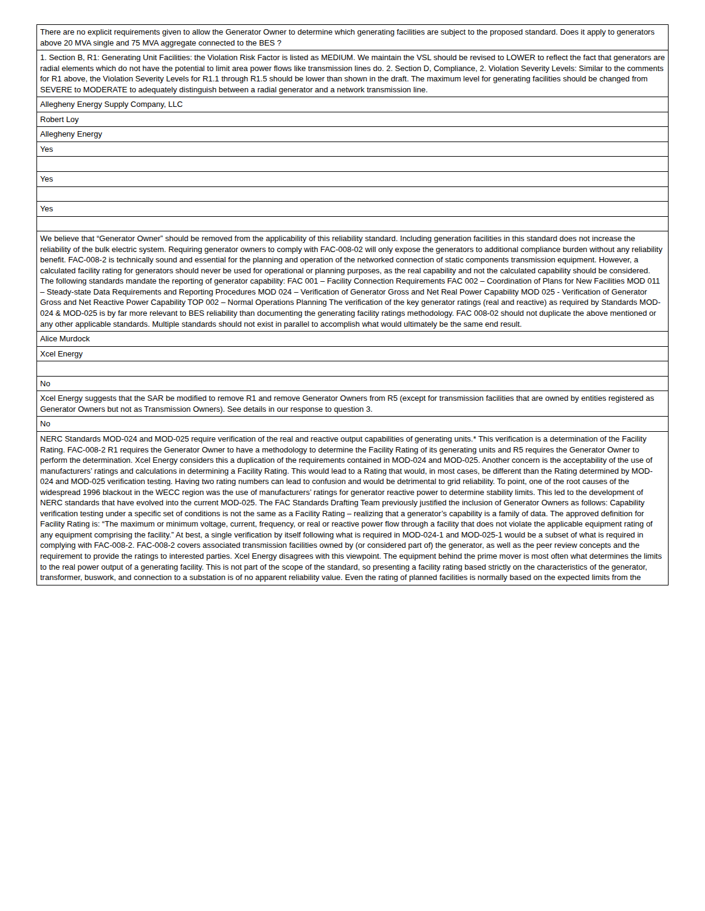| There are no explicit requirements given to allow the Generator Owner to determine which generating facilities are subject to the proposed standard. Does it apply to generators above 20 MVA single and 75 MVA aggregate connected to the BES ? |
| 1. Section B, R1: Generating Unit Facilities: the Violation Risk Factor is listed as MEDIUM. We maintain the VSL should be revised to LOWER to reflect the fact that generators are radial elements which do not have the potential to limit area power flows like transmission lines do. 2. Section D, Compliance, 2. Violation Severity Levels: Similar to the comments for R1 above, the Violation Severity Levels for R1.1 through R1.5 should be lower than shown in the draft. The maximum level for generating facilities should be changed from SEVERE to MODERATE to adequately distinguish between a radial generator and a network transmission line. |
| Allegheny Energy Supply Company, LLC |
| Robert Loy |
| Allegheny Energy |
| Yes |
| Yes |
| Yes |
| We believe that “Generator Owner” should be removed from the applicability of this reliability standard. Including generation facilities in this standard does not increase the reliability of the bulk electric system. Requiring generator owners to comply with FAC-008-02 will only expose the generators to additional compliance burden without any reliability benefit. FAC-008-2 is technically sound and essential for the planning and operation of the networked connection of static components transmission equipment. However, a calculated facility rating for generators should never be used for operational or planning purposes, as the real capability and not the calculated capability should be considered. The following standards mandate the reporting of generator capability: FAC 001 – Facility Connection Requirements FAC 002 – Coordination of Plans for New Facilities MOD 011 – Steady-state Data Requirements and Reporting Procedures MOD 024 – Verification of Generator Gross and Net Real Power Capability MOD 025 - Verification of Generator Gross and Net Reactive Power Capability TOP 002 – Normal Operations Planning The verification of the key generator ratings (real and reactive) as required by Standards MOD-024 & MOD-025 is by far more relevant to BES reliability than documenting the generating facility ratings methodology. FAC 008-02 should not duplicate the above mentioned or any other applicable standards. Multiple standards should not exist in parallel to accomplish what would ultimately be the same end result. |
| Alice Murdock |
| Xcel Energy |
| No |
| Xcel Energy suggests that the SAR be modified to remove R1 and remove Generator Owners from R5 (except for transmission facilities that are owned by entities registered as Generator Owners but not as Transmission Owners). See details in our response to question 3. |
| No |
| NERC Standards MOD-024 and MOD-025 require verification of the real and reactive output capabilities of generating units.* This verification is a determination of the Facility Rating. FAC-008-2 R1 requires the Generator Owner to have a methodology to determine the Facility Rating of its generating units and R5 requires the Generator Owner to perform the determination. Xcel Energy considers this a duplication of the requirements contained in MOD-024 and MOD-025. Another concern is the acceptability of the use of manufacturers’ ratings and calculations in determining a Facility Rating. This would lead to a Rating that would, in most cases, be different than the Rating determined by MOD-024 and MOD-025 verification testing. Having two rating numbers can lead to confusion and would be detrimental to grid reliability. To point, one of the root causes of the widespread 1996 blackout in the WECC region was the use of manufacturers’ ratings for generator reactive power to determine stability limits. This led to the development of NERC standards that have evolved into the current MOD-025. The FAC Standards Drafting Team previously justified the inclusion of Generator Owners as follows: Capability verification testing under a specific set of conditions is not the same as a Facility Rating – realizing that a generator’s capability is a family of data. The approved definition for Facility Rating is: “The maximum or minimum voltage, current, frequency, or real or reactive power flow through a facility that does not violate the applicable equipment rating of any equipment comprising the facility.” At best, a single verification by itself following what is required in MOD-024-1 and MOD-025-1 would be a subset of what is required in complying with FAC-008-2. FAC-008-2 covers associated transmission facilities owned by (or considered part of) the generator, as well as the peer review concepts and the requirement to provide the ratings to interested parties. Xcel Energy disagrees with this viewpoint. The equipment behind the prime mover is most often what determines the limits to the real power output of a generating facility. This is not part of the scope of the standard, so presenting a facility rating based strictly on the characteristics of the generator, transformer, buswork, and connection to a substation is of no apparent reliability value. Even the rating of planned facilities is normally based on the expected limits from the |